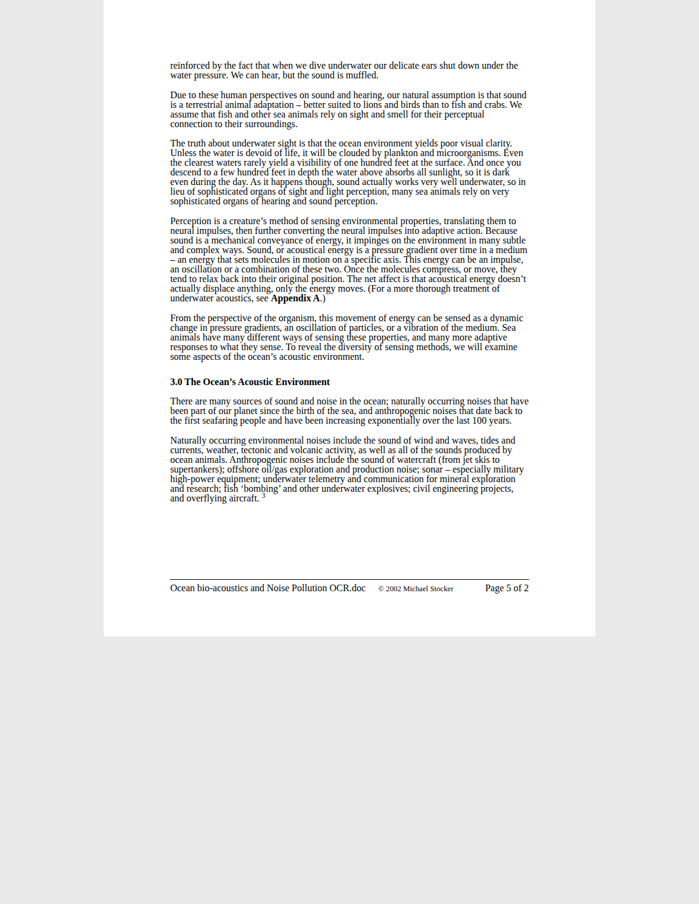reinforced by the fact that when we dive underwater our delicate ears shut down under the water pressure. We can hear, but the sound is muffled.
Due to these human perspectives on sound and hearing, our natural assumption is that sound is a terrestrial animal adaptation – better suited to lions and birds than to fish and crabs. We assume that fish and other sea animals rely on sight and smell for their perceptual connection to their surroundings.
The truth about underwater sight is that the ocean environment yields poor visual clarity. Unless the water is devoid of life, it will be clouded by plankton and microorganisms. Even the clearest waters rarely yield a visibility of one hundred feet at the surface. And once you descend to a few hundred feet in depth the water above absorbs all sunlight, so it is dark even during the day. As it happens though, sound actually works very well underwater, so in lieu of sophisticated organs of sight and light perception, many sea animals rely on very sophisticated organs of hearing and sound perception.
Perception is a creature’s method of sensing environmental properties, translating them to neural impulses, then further converting the neural impulses into adaptive action. Because sound is a mechanical conveyance of energy, it impinges on the environment in many subtle and complex ways. Sound, or acoustical energy is a pressure gradient over time in a medium – an energy that sets molecules in motion on a specific axis. This energy can be an impulse, an oscillation or a combination of these two. Once the molecules compress, or move, they tend to relax back into their original position. The net affect is that acoustical energy doesn’t actually displace anything, only the energy moves. (For a more thorough treatment of underwater acoustics, see Appendix A.)
From the perspective of the organism, this movement of energy can be sensed as a dynamic change in pressure gradients, an oscillation of particles, or a vibration of the medium. Sea animals have many different ways of sensing these properties, and many more adaptive responses to what they sense. To reveal the diversity of sensing methods, we will examine some aspects of the ocean’s acoustic environment.
3.0 The Ocean’s Acoustic Environment
There are many sources of sound and noise in the ocean; naturally occurring noises that have been part of our planet since the birth of the sea, and anthropogenic noises that date back to the first seafaring people and have been increasing exponentially over the last 100 years.
Naturally occurring environmental noises include the sound of wind and waves, tides and currents, weather, tectonic and volcanic activity, as well as all of the sounds produced by ocean animals. Anthropogenic noises include the sound of watercraft (from jet skis to supertankers); offshore oil/gas exploration and production noise; sonar – especially military high-power equipment; underwater telemetry and communication for mineral exploration and research; fish ‘bombing’ and other underwater explosives; civil engineering projects, and overflying aircraft. 3
Ocean bio-acoustics and Noise Pollution OCR.doc © 2002 Michael Stocker Page 5 of 2